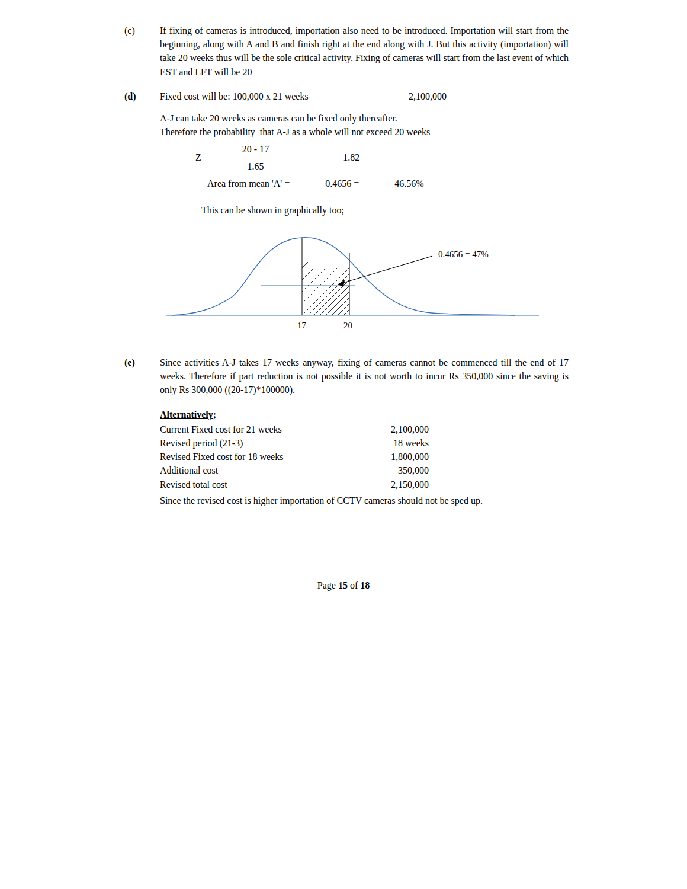(c)
If fixing of cameras is introduced, importation also need to be introduced. Importation will start from the beginning, along with A and B and finish right at the end along with J. But this activity (importation) will take 20 weeks thus will be the sole critical activity. Fixing of cameras will start from the last event of which EST and LFT will be 20
(d)
Fixed cost will be: 100,000 x 21 weeks =
2,100,000
A-J can take 20 weeks as cameras can be fixed only thereafter.
Therefore the probability that A-J as a whole will not exceed 20 weeks
Z = 20 - 17 1.65 = 1.82
Area from mean 'A' = 0.4656 = 46.56%
This can be shown in graphically too;
0.4656 = 47% 17 20
(e)
Since activities A-J takes 17 weeks anyway, fixing of cameras cannot be commenced till the end of 17 weeks. Therefore if part reduction is not possible it is not worth to incur Rs 350,000 since the saving is only Rs 300,000 ((20-17)*100000).
Alternatively;
| Current Fixed cost for 21 weeks | 2,100,000 |
| Revised period (21-3) | 18 weeks |
| Revised Fixed cost for 18 weeks | 1,800,000 |
| Additional cost | 350,000 |
| Revised total cost | 2,150,000 |
Since the revised cost is higher importation of CCTV cameras should not be sped up.
Page 15 of 18